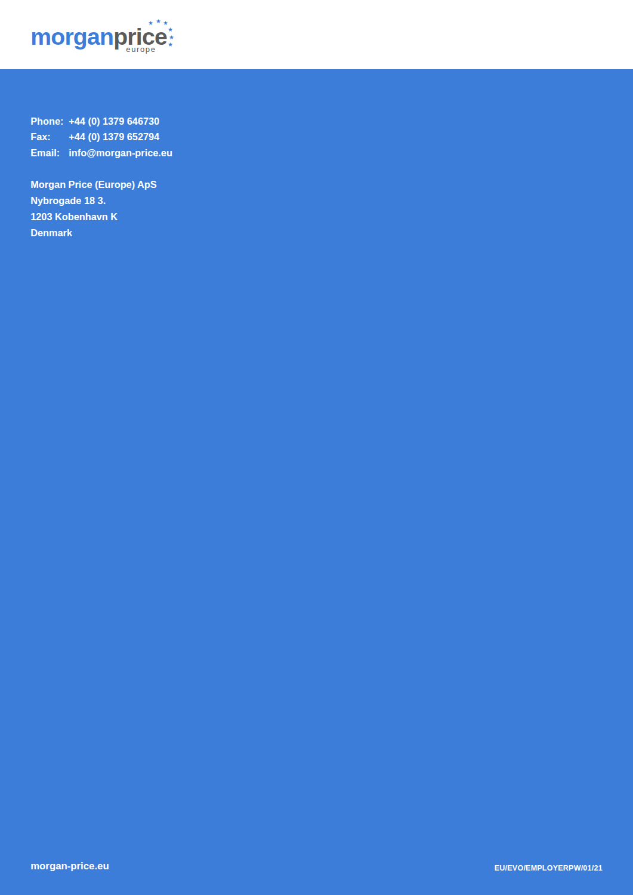morgan price europe ★★★★★★
| Phone: | +44 (0) 1379 646730 |
| Fax: | +44 (0) 1379 652794 |
| Email: | info@morgan-price.eu |
Morgan Price (Europe) ApS
Nybrogade 18 3.
1203 Kobenhavn K
Denmark
morgan-price.eu
EU/EVO/EMPLOYERPW/01/21